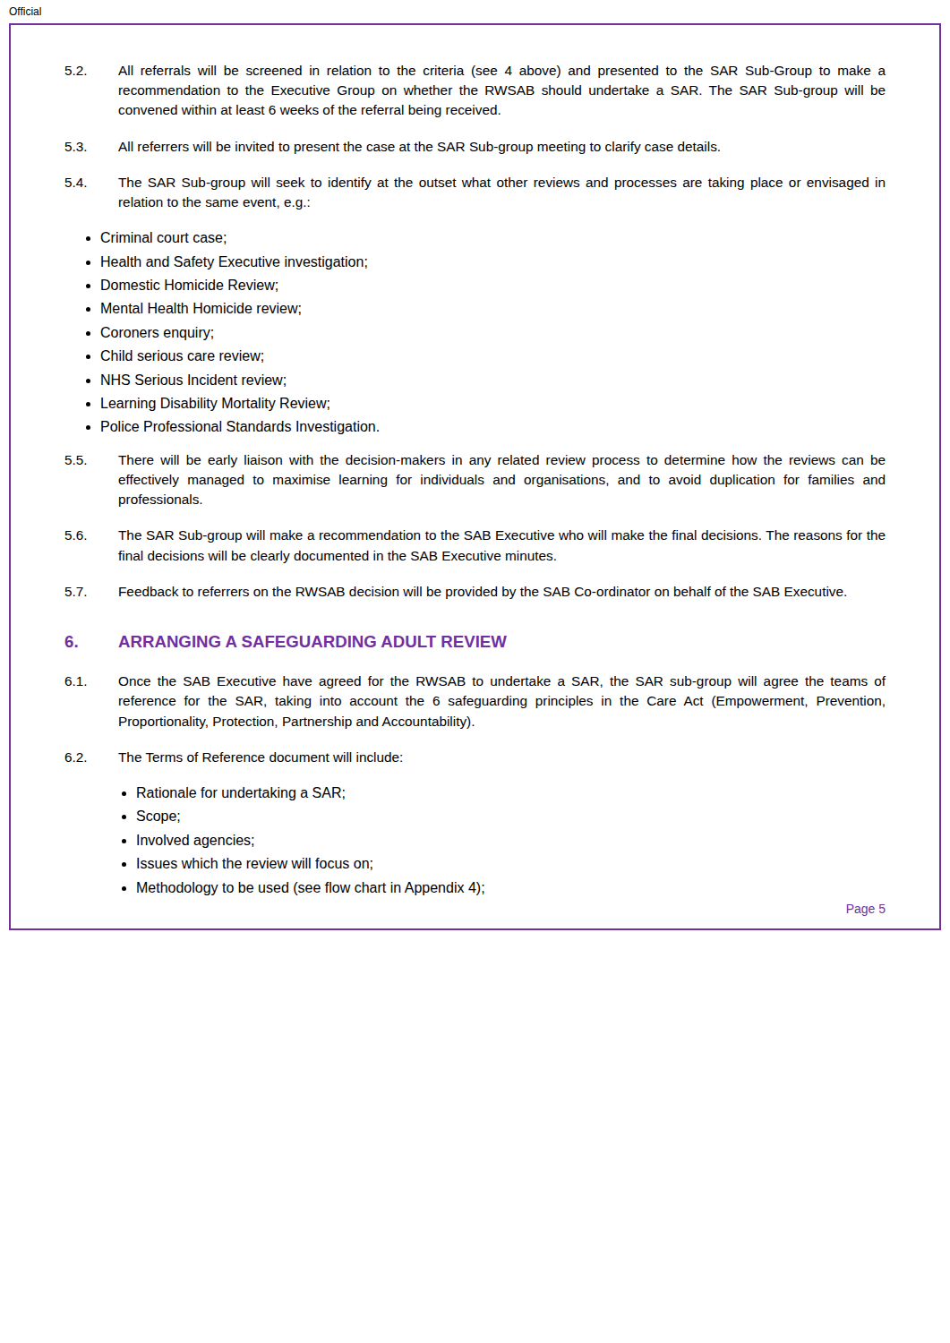Official
5.2.
All referrals will be screened in relation to the criteria (see 4 above) and presented to the SAR Sub-Group to make a recommendation to the Executive Group on whether the RWSAB should undertake a SAR. The SAR Sub-group will be convened within at least 6 weeks of the referral being received.
5.3.
All referrers will be invited to present the case at the SAR Sub-group meeting to clarify case details.
5.4.
The SAR Sub-group will seek to identify at the outset what other reviews and processes are taking place or envisaged in relation to the same event, e.g.:
Criminal court case;
Health and Safety Executive investigation;
Domestic Homicide Review;
Mental Health Homicide review;
Coroners enquiry;
Child serious care review;
NHS Serious Incident review;
Learning Disability Mortality Review;
Police Professional Standards Investigation.
5.5.
There will be early liaison with the decision-makers in any related review process to determine how the reviews can be effectively managed to maximise learning for individuals and organisations, and to avoid duplication for families and professionals.
5.6.
The SAR Sub-group will make a recommendation to the SAB Executive who will make the final decisions. The reasons for the final decisions will be clearly documented in the SAB Executive minutes.
5.7.
Feedback to referrers on the RWSAB decision will be provided by the SAB Co-ordinator on behalf of the SAB Executive.
6. ARRANGING A SAFEGUARDING ADULT REVIEW
6.1.
Once the SAB Executive have agreed for the RWSAB to undertake a SAR, the SAR sub-group will agree the teams of reference for the SAR, taking into account the 6 safeguarding principles in the Care Act (Empowerment, Prevention, Proportionality, Protection, Partnership and Accountability).
6.2.
The Terms of Reference document will include:
Rationale for undertaking a SAR;
Scope;
Involved agencies;
Issues which the review will focus on;
Methodology to be used (see flow chart in Appendix 4);
Page 5